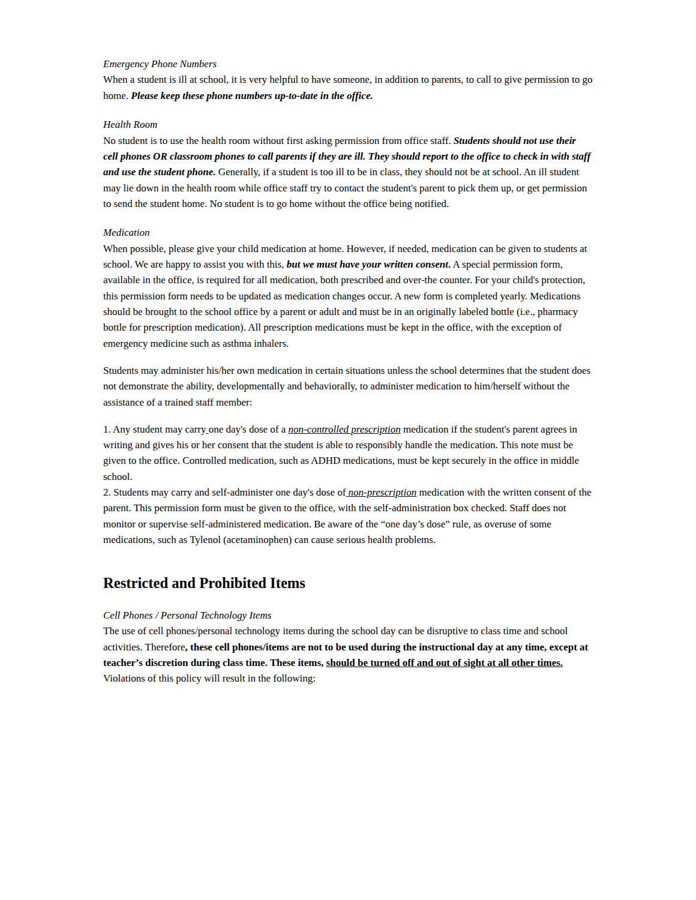Emergency Phone Numbers
When a student is ill at school, it is very helpful to have someone, in addition to parents, to call to give permission to go home. Please keep these phone numbers up-to-date in the office.
Health Room
No student is to use the health room without first asking permission from office staff. Students should not use their cell phones OR classroom phones to call parents if they are ill. They should report to the office to check in with staff and use the student phone. Generally, if a student is too ill to be in class, they should not be at school. An ill student may lie down in the health room while office staff try to contact the student's parent to pick them up, or get permission to send the student home. No student is to go home without the office being notified.
Medication
When possible, please give your child medication at home. However, if needed, medication can be given to students at school. We are happy to assist you with this, but we must have your written consent. A special permission form, available in the office, is required for all medication, both prescribed and over-the counter. For your child's protection, this permission form needs to be updated as medication changes occur. A new form is completed yearly. Medications should be brought to the school office by a parent or adult and must be in an originally labeled bottle (i.e., pharmacy bottle for prescription medication). All prescription medications must be kept in the office, with the exception of emergency medicine such as asthma inhalers.
Students may administer his/her own medication in certain situations unless the school determines that the student does not demonstrate the ability, developmentally and behaviorally, to administer medication to him/herself without the assistance of a trained staff member:
1. Any student may carry one day's dose of a non-controlled prescription medication if the student's parent agrees in writing and gives his or her consent that the student is able to responsibly handle the medication. This note must be given to the office. Controlled medication, such as ADHD medications, must be kept securely in the office in middle school.
2. Students may carry and self-administer one day's dose of non-prescription medication with the written consent of the parent. This permission form must be given to the office, with the self-administration box checked. Staff does not monitor or supervise self-administered medication. Be aware of the “one day’s dose” rule, as overuse of some medications, such as Tylenol (acetaminophen) can cause serious health problems.
Restricted and Prohibited Items
Cell Phones / Personal Technology Items
The use of cell phones/personal technology items during the school day can be disruptive to class time and school activities. Therefore, these cell phones/items are not to be used during the instructional day at any time, except at teacher’s discretion during class time. These items, should be turned off and out of sight at all other times. Violations of this policy will result in the following: